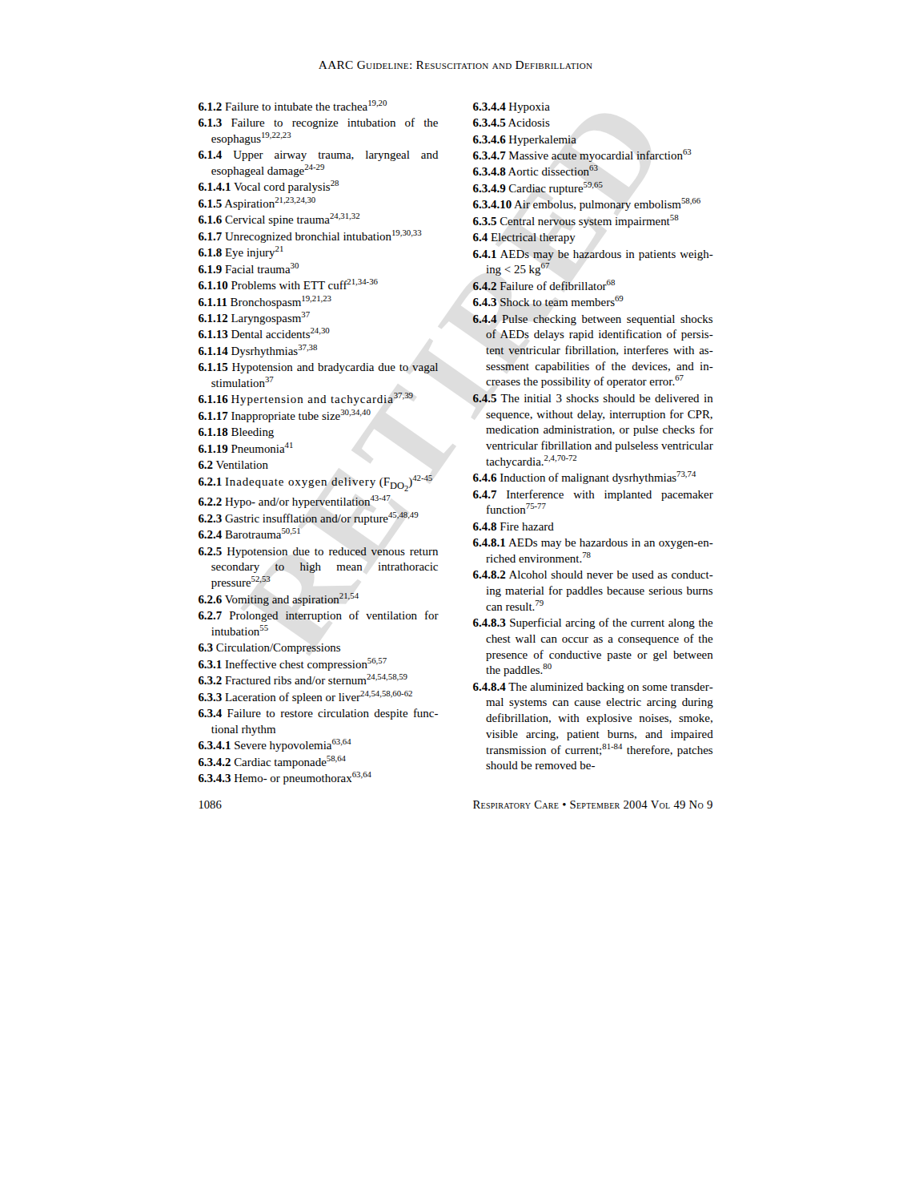AARC Guideline: Resuscitation and Defibrillation
6.1.2 Failure to intubate the trachea19,20
6.1.3 Failure to recognize intubation of the esophagus19,22,23
6.1.4 Upper airway trauma, laryngeal and esophageal damage24-29
6.1.4.1 Vocal cord paralysis28
6.1.5 Aspiration21,23,24,30
6.1.6 Cervical spine trauma24,31,32
6.1.7 Unrecognized bronchial intubation19,30,33
6.1.8 Eye injury21
6.1.9 Facial trauma30
6.1.10 Problems with ETT cuff21,34-36
6.1.11 Bronchospasm19,21,23
6.1.12 Laryngospasm37
6.1.13 Dental accidents24,30
6.1.14 Dysrhythmias37,38
6.1.15 Hypotension and bradycardia due to vagal stimulation37
6.1.16 Hypertension and tachycardia37,39
6.1.17 Inappropriate tube size30,34,40
6.1.18 Bleeding
6.1.19 Pneumonia41
6.2 Ventilation
6.2.1 Inadequate oxygen delivery (FDO2)42-45
6.2.2 Hypo- and/or hyperventilation43-47
6.2.3 Gastric insufflation and/or rupture45,48,49
6.2.4 Barotrauma50,51
6.2.5 Hypotension due to reduced venous return secondary to high mean intrathoracic pressure52,53
6.2.6 Vomiting and aspiration21,54
6.2.7 Prolonged interruption of ventilation for intubation55
6.3 Circulation/Compressions
6.3.1 Ineffective chest compression56,57
6.3.2 Fractured ribs and/or sternum24,54,58,59
6.3.3 Laceration of spleen or liver24,54,58,60-62
6.3.4 Failure to restore circulation despite functional rhythm
6.3.4.1 Severe hypovolemia63,64
6.3.4.2 Cardiac tamponade58,64
6.3.4.3 Hemo- or pneumothorax63,64
6.3.4.4 Hypoxia
6.3.4.5 Acidosis
6.3.4.6 Hyperkalemia
6.3.4.7 Massive acute myocardial infarction63
6.3.4.8 Aortic dissection63
6.3.4.9 Cardiac rupture59,65
6.3.4.10 Air embolus, pulmonary embolism58,66
6.3.5 Central nervous system impairment58
6.4 Electrical therapy
6.4.1 AEDs may be hazardous in patients weighing < 25 kg67
6.4.2 Failure of defibrillator68
6.4.3 Shock to team members69
6.4.4 Pulse checking between sequential shocks of AEDs delays rapid identification of persistent ventricular fibrillation, interferes with assessment capabilities of the devices, and increases the possibility of operator error.67
6.4.5 The initial 3 shocks should be delivered in sequence, without delay, interruption for CPR, medication administration, or pulse checks for ventricular fibrillation and pulseless ventricular tachycardia.2,4,70-72
6.4.6 Induction of malignant dysrhythmias73,74
6.4.7 Interference with implanted pacemaker function75-77
6.4.8 Fire hazard
6.4.8.1 AEDs may be hazardous in an oxygen-enriched environment.78
6.4.8.2 Alcohol should never be used as conducting material for paddles because serious burns can result.79
6.4.8.3 Superficial arcing of the current along the chest wall can occur as a consequence of the presence of conductive paste or gel between the paddles.80
6.4.8.4 The aluminized backing on some transdermal systems can cause electric arcing during defibrillation, with explosive noises, smoke, visible arcing, patient burns, and impaired transmission of current;81-84 therefore, patches should be removed be-
RETIRED
1086
Respiratory Care • September 2004 Vol 49 No 9